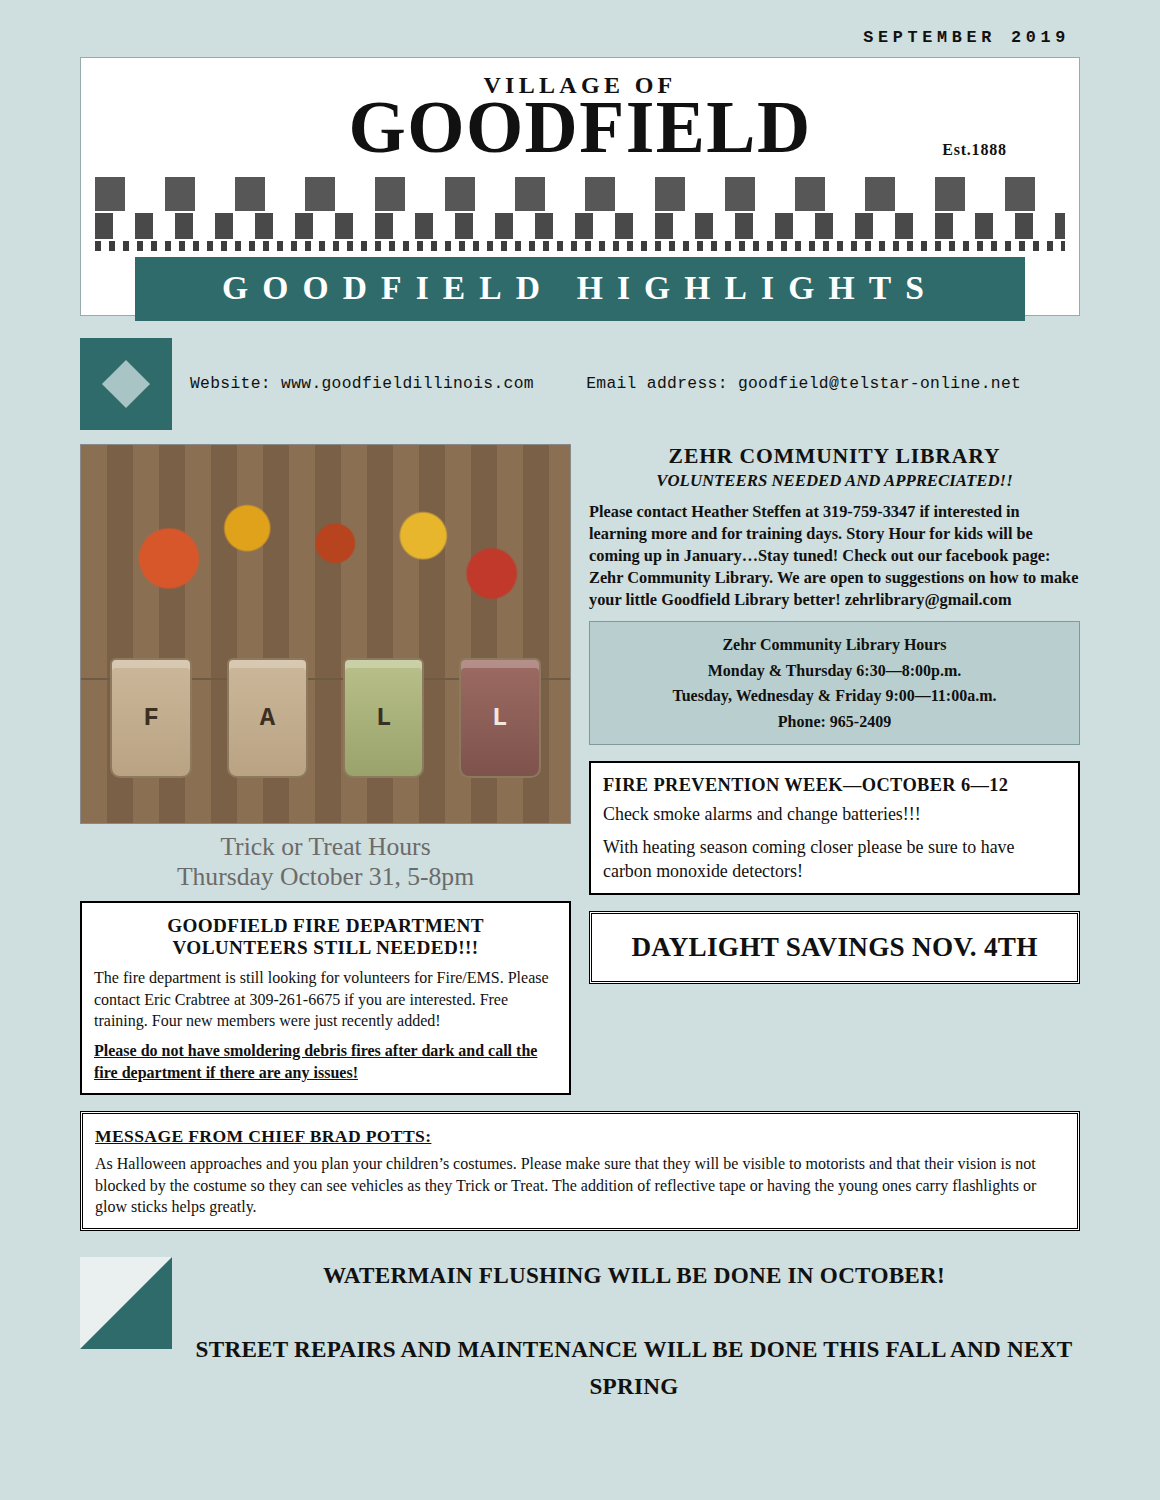SEPTEMBER 2019
VILLAGE OF
GOODFIELDEst.1888
GOODFIELD HIGHLIGHTS
Website: www.goodfieldillinois.com Email address: goodfield@telstar-online.net
F
A
L
L
Trick or Treat Hours
Thursday October 31, 5-8pm
GOODFIELD FIRE DEPARTMENT
VOLUNTEERS STILL NEEDED!!!
The fire department is still looking for volunteers for Fire/EMS. Please contact Eric Crabtree at 309-261-6675 if you are interested. Free training. Four new members were just recently added!
Please do not have smoldering debris fires after dark and call the fire department if there are any issues!
ZEHR COMMUNITY LIBRARY
VOLUNTEERS NEEDED AND APPRECIATED!!
Please contact Heather Steffen at 319-759-3347 if interested in learning more and for training days. Story Hour for kids will be coming up in January…Stay tuned! Check out our facebook page: Zehr Community Library. We are open to suggestions on how to make your little Goodfield Library better! zehrlibrary@gmail.com
Zehr Community Library Hours
Monday & Thursday 6:30—8:00p.m.
Tuesday, Wednesday & Friday 9:00—11:00a.m.
Phone: 965-2409
FIRE PREVENTION WEEK—OCTOBER 6—12
Check smoke alarms and change batteries!!!
With heating season coming closer please be sure to have carbon monoxide detectors!
DAYLIGHT SAVINGS NOV. 4TH
MESSAGE FROM CHIEF BRAD POTTS:
As Halloween approaches and you plan your children’s costumes. Please make sure that they will be visible to motorists and that their vision is not blocked by the costume so they can see vehicles as they Trick or Treat. The addition of reflective tape or having the young ones carry flashlights or glow sticks helps greatly.
WATERMAIN FLUSHING WILL BE DONE IN OCTOBER!
STREET REPAIRS AND MAINTENANCE WILL BE DONE THIS FALL AND NEXT SPRING